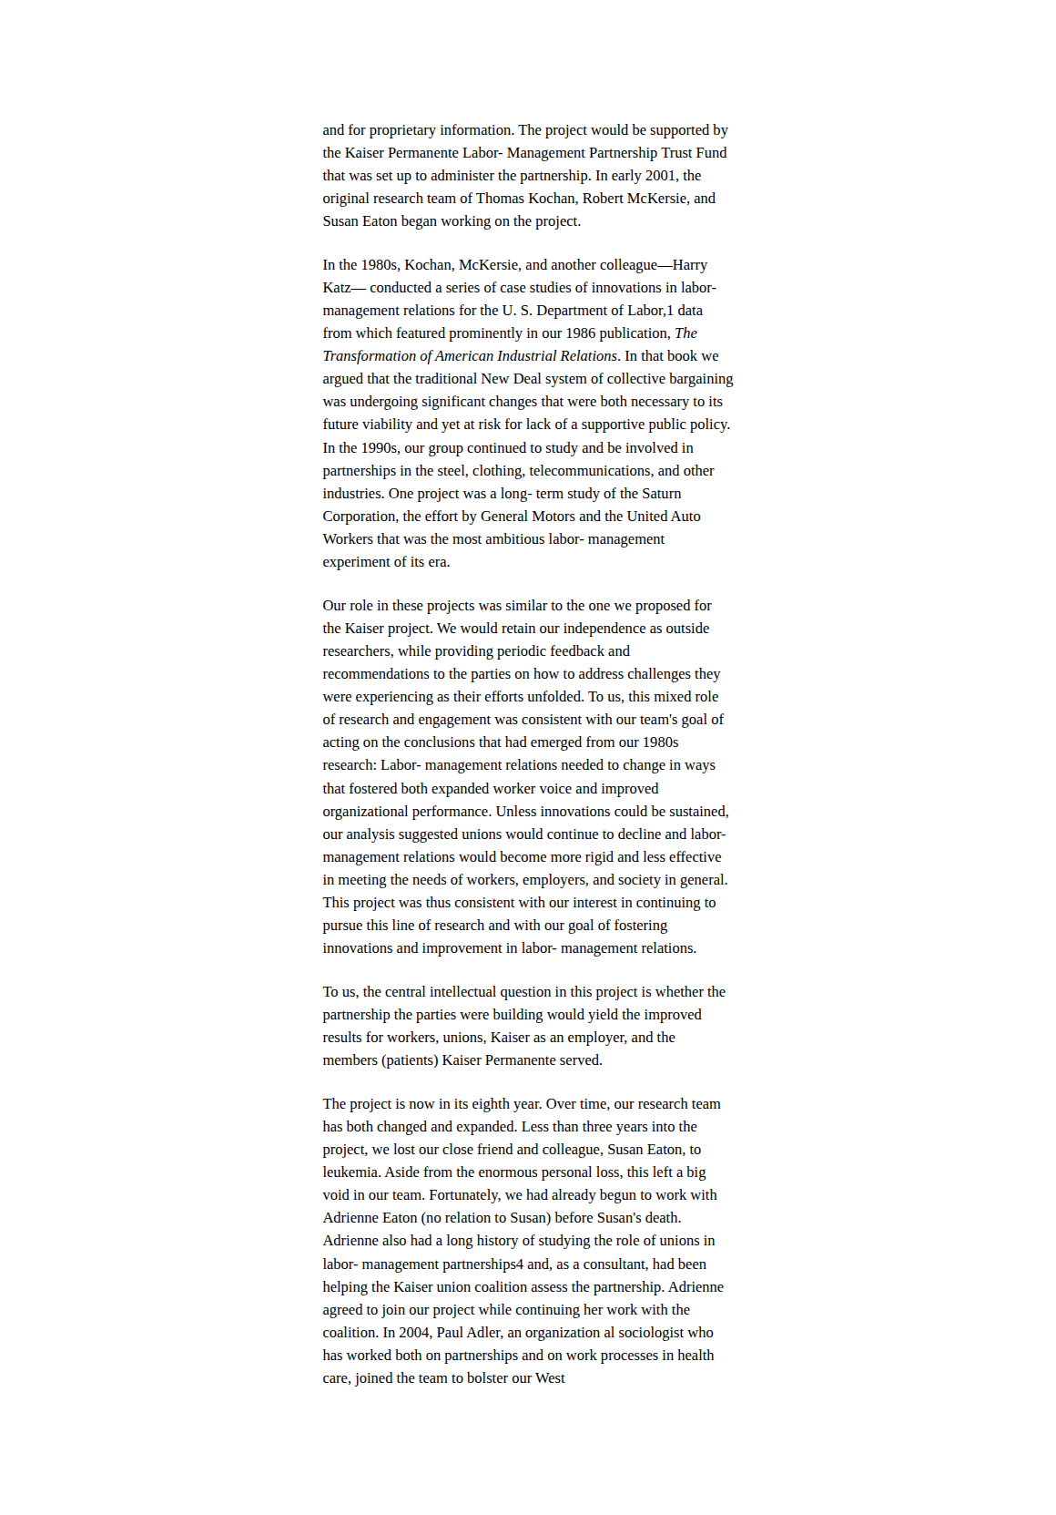and for proprietary information. The project would be supported by the Kaiser Permanente Labor- Management Partnership Trust Fund that was set up to administer the partnership. In early 2001, the original research team of Thomas Kochan, Robert McKersie, and Susan Eaton began working on the project.
In the 1980s, Kochan, McKersie, and another colleague—Harry Katz— conducted a series of case studies of innovations in labor- management relations for the U. S. Department of Labor,1 data from which featured prominently in our 1986 publication, The Transformation of American Industrial Relations. In that book we argued that the traditional New Deal system of collective bargaining was undergoing significant changes that were both necessary to its future viability and yet at risk for lack of a supportive public policy. In the 1990s, our group continued to study and be involved in partnerships in the steel, clothing, telecommunications, and other industries. One project was a long- term study of the Saturn Corporation, the effort by General Motors and the United Auto Workers that was the most ambitious labor- management experiment of its era.
Our role in these projects was similar to the one we proposed for the Kaiser project. We would retain our independence as outside researchers, while providing periodic feedback and recommendations to the parties on how to address challenges they were experiencing as their efforts unfolded. To us, this mixed role of research and engagement was consistent with our team's goal of acting on the conclusions that had emerged from our 1980s research: Labor- management relations needed to change in ways that fostered both expanded worker voice and improved organizational performance. Unless innovations could be sustained, our analysis suggested unions would continue to decline and labor- management relations would become more rigid and less effective in meeting the needs of workers, employers, and society in general. This project was thus consistent with our interest in continuing to pursue this line of research and with our goal of fostering innovations and improvement in labor- management relations.
To us, the central intellectual question in this project is whether the partnership the parties were building would yield the improved results for workers, unions, Kaiser as an employer, and the members (patients) Kaiser Permanente served.
The project is now in its eighth year. Over time, our research team has both changed and expanded. Less than three years into the project, we lost our close friend and colleague, Susan Eaton, to leukemia. Aside from the enormous personal loss, this left a big void in our team. Fortunately, we had already begun to work with Adrienne Eaton (no relation to Susan) before Susan's death. Adrienne also had a long history of studying the role of unions in labor- management partnerships4 and, as a consultant, had been helping the Kaiser union coalition assess the partnership. Adrienne agreed to join our project while continuing her work with the coalition. In 2004, Paul Adler, an organization al sociologist who has worked both on partnerships and on work processes in health care, joined the team to bolster our West